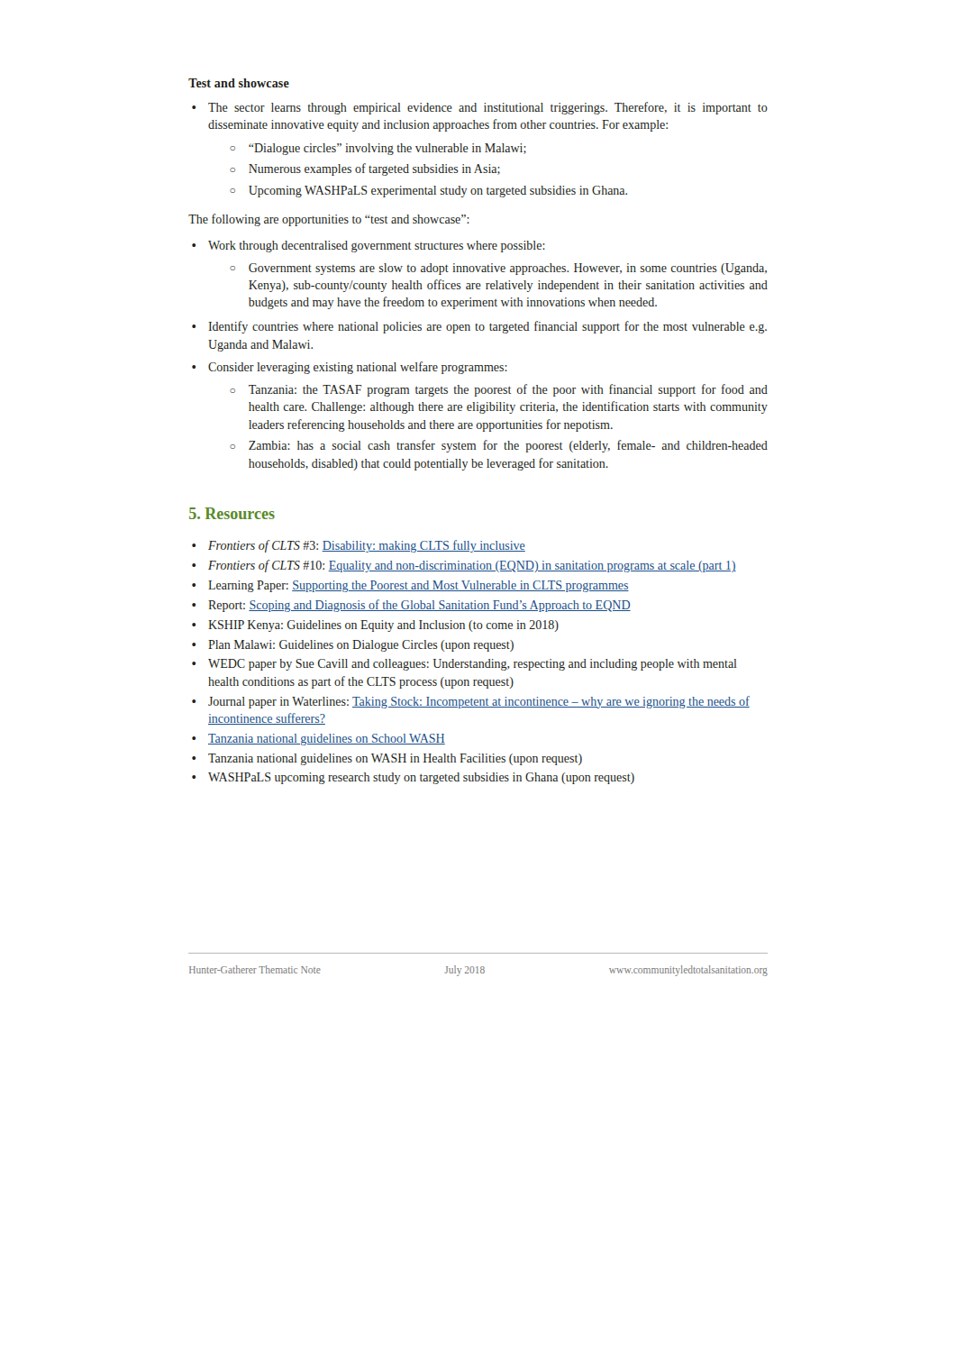Test and showcase
•The sector learns through empirical evidence and institutional triggerings. Therefore, it is important to disseminate innovative equity and inclusion approaches from other countries. For example:
○“Dialogue circles” involving the vulnerable in Malawi;
○Numerous examples of targeted subsidies in Asia;
○Upcoming WASHPaLS experimental study on targeted subsidies in Ghana.
The following are opportunities to “test and showcase”:
•Work through decentralised government structures where possible:
○Government systems are slow to adopt innovative approaches. However, in some countries (Uganda, Kenya), sub-county/county health offices are relatively independent in their sanitation activities and budgets and may have the freedom to experiment with innovations when needed.
•Identify countries where national policies are open to targeted financial support for the most vulnerable e.g. Uganda and Malawi.
•Consider leveraging existing national welfare programmes:
○Tanzania: the TASAF program targets the poorest of the poor with financial support for food and health care. Challenge: although there are eligibility criteria, the identification starts with community leaders referencing households and there are opportunities for nepotism.
○Zambia: has a social cash transfer system for the poorest (elderly, female- and children-headed households, disabled) that could potentially be leveraged for sanitation.
5. Resources
•Frontiers of CLTS #3: Disability: making CLTS fully inclusive
•Frontiers of CLTS #10: Equality and non-discrimination (EQND) in sanitation programs at scale (part 1)
•Learning Paper: Supporting the Poorest and Most Vulnerable in CLTS programmes
•Report: Scoping and Diagnosis of the Global Sanitation Fund’s Approach to EQND
•KSHIP Kenya: Guidelines on Equity and Inclusion (to come in 2018)
•Plan Malawi: Guidelines on Dialogue Circles (upon request)
•WEDC paper by Sue Cavill and colleagues: Understanding, respecting and including people with mental health conditions as part of the CLTS process (upon request)
•Journal paper in Waterlines: Taking Stock: Incompetent at incontinence – why are we ignoring the needs of incontinence sufferers?
•Tanzania national guidelines on School WASH
•Tanzania national guidelines on WASH in Health Facilities (upon request)
•WASHPaLS upcoming research study on targeted subsidies in Ghana (upon request)
Hunter-Gatherer Thematic Note
July 2018
www.communityledtotalsanitation.org